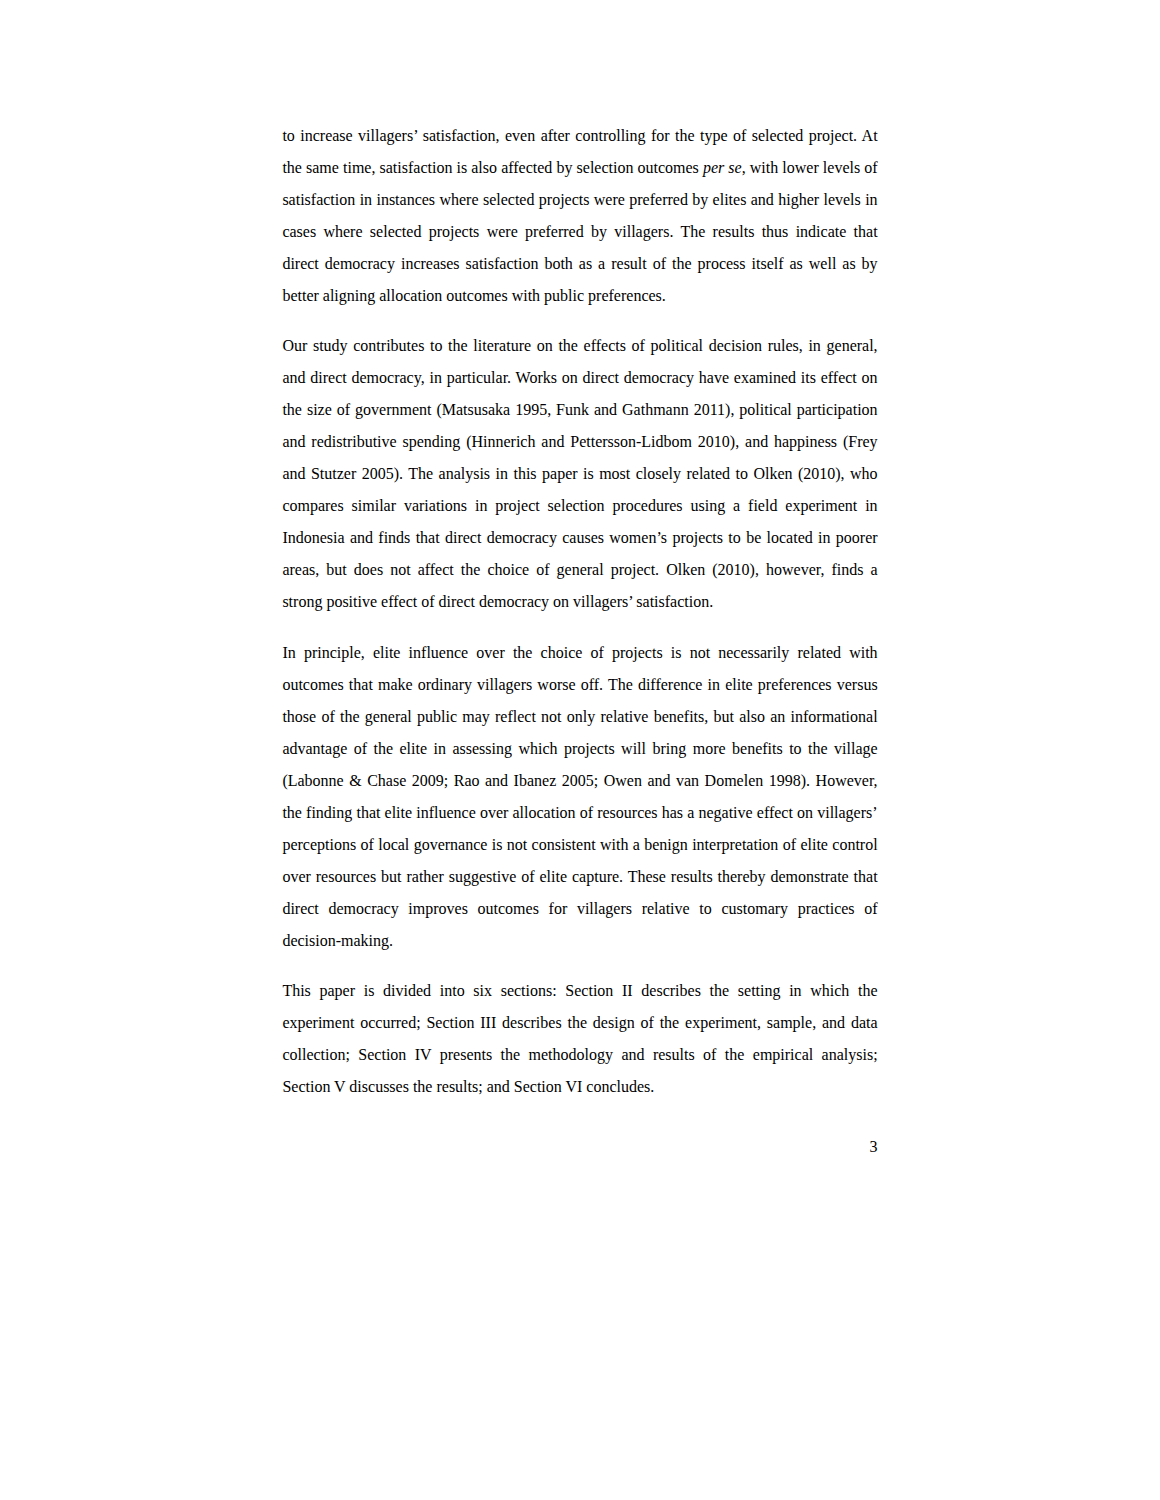to increase villagers’ satisfaction, even after controlling for the type of selected project. At the same time, satisfaction is also affected by selection outcomes per se, with lower levels of satisfaction in instances where selected projects were preferred by elites and higher levels in cases where selected projects were preferred by villagers. The results thus indicate that direct democracy increases satisfaction both as a result of the process itself as well as by better aligning allocation outcomes with public preferences.
Our study contributes to the literature on the effects of political decision rules, in general, and direct democracy, in particular. Works on direct democracy have examined its effect on the size of government (Matsusaka 1995, Funk and Gathmann 2011), political participation and redistributive spending (Hinnerich and Pettersson-Lidbom 2010), and happiness (Frey and Stutzer 2005). The analysis in this paper is most closely related to Olken (2010), who compares similar variations in project selection procedures using a field experiment in Indonesia and finds that direct democracy causes women’s projects to be located in poorer areas, but does not affect the choice of general project. Olken (2010), however, finds a strong positive effect of direct democracy on villagers’ satisfaction.
In principle, elite influence over the choice of projects is not necessarily related with outcomes that make ordinary villagers worse off. The difference in elite preferences versus those of the general public may reflect not only relative benefits, but also an informational advantage of the elite in assessing which projects will bring more benefits to the village (Labonne & Chase 2009; Rao and Ibanez 2005; Owen and van Domelen 1998). However, the finding that elite influence over allocation of resources has a negative effect on villagers’ perceptions of local governance is not consistent with a benign interpretation of elite control over resources but rather suggestive of elite capture. These results thereby demonstrate that direct democracy improves outcomes for villagers relative to customary practices of decision-making.
This paper is divided into six sections: Section II describes the setting in which the experiment occurred; Section III describes the design of the experiment, sample, and data collection; Section IV presents the methodology and results of the empirical analysis; Section V discusses the results; and Section VI concludes.
3